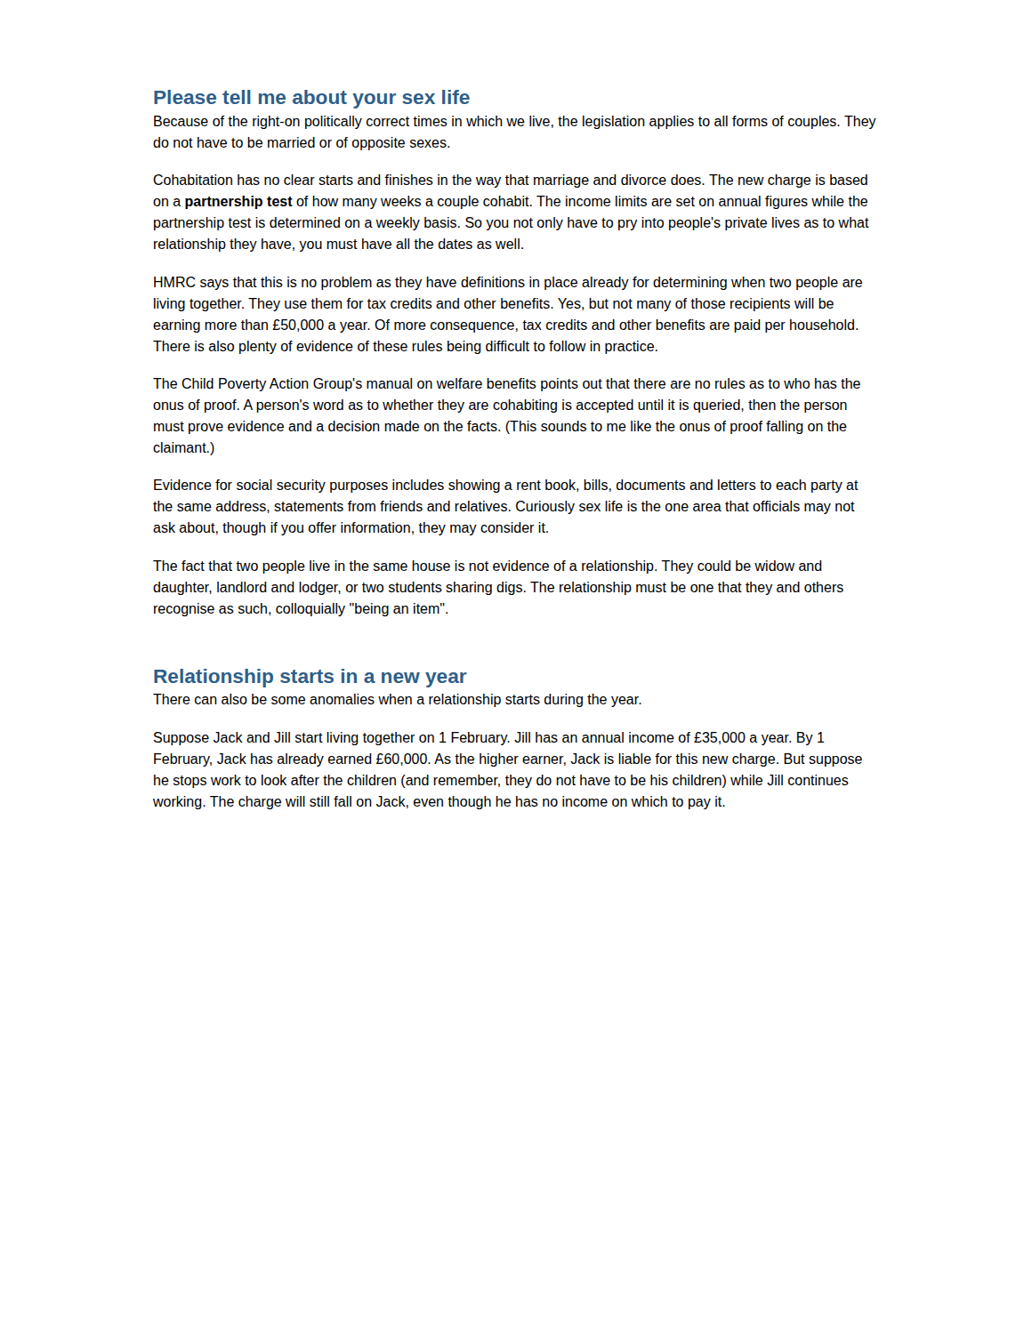Please tell me about your sex life
Because of the right-on politically correct times in which we live, the legislation applies to all forms of couples. They do not have to be married or of opposite sexes.
Cohabitation has no clear starts and finishes in the way that marriage and divorce does. The new charge is based on a partnership test of how many weeks a couple cohabit. The income limits are set on annual figures while the partnership test is determined on a weekly basis. So you not only have to pry into people's private lives as to what relationship they have, you must have all the dates as well.
HMRC says that this is no problem as they have definitions in place already for determining when two people are living together. They use them for tax credits and other benefits. Yes, but not many of those recipients will be earning more than £50,000 a year. Of more consequence, tax credits and other benefits are paid per household. There is also plenty of evidence of these rules being difficult to follow in practice.
The Child Poverty Action Group's manual on welfare benefits points out that there are no rules as to who has the onus of proof. A person's word as to whether they are cohabiting is accepted until it is queried, then the person must prove evidence and a decision made on the facts. (This sounds to me like the onus of proof falling on the claimant.)
Evidence for social security purposes includes showing a rent book, bills, documents and letters to each party at the same address, statements from friends and relatives. Curiously sex life is the one area that officials may not ask about, though if you offer information, they may consider it.
The fact that two people live in the same house is not evidence of a relationship. They could be widow and daughter, landlord and lodger, or two students sharing digs. The relationship must be one that they and others recognise as such, colloquially "being an item".
Relationship starts in a new year
There can also be some anomalies when a relationship starts during the year.
Suppose Jack and Jill start living together on 1 February. Jill has an annual income of £35,000 a year. By 1 February, Jack has already earned £60,000. As the higher earner, Jack is liable for this new charge. But suppose he stops work to look after the children (and remember, they do not have to be his children) while Jill continues working. The charge will still fall on Jack, even though he has no income on which to pay it.